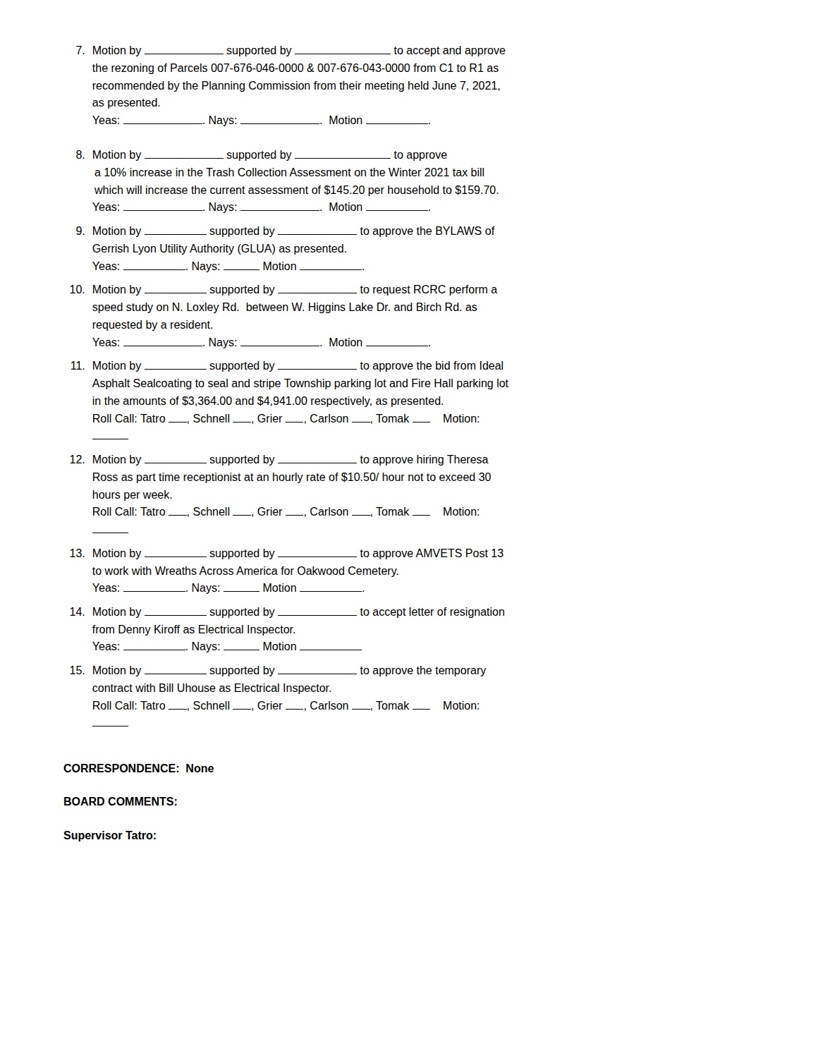Motion by supported by to accept and approve the rezoning of Parcels 007-676-046-0000 & 007-676-043-0000 from C1 to R1 as recommended by the Planning Commission from their meeting held June 7, 2021, as presented. Yeas: . Nays: . Motion .
Motion by supported by to approve a 10% increase in the Trash Collection Assessment on the Winter 2021 tax bill which will increase the current assessment of $145.20 per household to $159.70. Yeas: . Nays: . Motion .
Motion by supported by to approve the BYLAWS of Gerrish Lyon Utility Authority (GLUA) as presented. Yeas: . Nays: Motion .
Motion by supported by to request RCRC perform a speed study on N. Loxley Rd. between W. Higgins Lake Dr. and Birch Rd. as requested by a resident. Yeas: . Nays: . Motion .
Motion by supported by to approve the bid from Ideal Asphalt Sealcoating to seal and stripe Township parking lot and Fire Hall parking lot in the amounts of $3,364.00 and $4,941.00 respectively, as presented. Roll Call: Tatro , Schnell , Grier , Carlson , Tomak Motion:
Motion by supported by to approve hiring Theresa Ross as part time receptionist at an hourly rate of $10.50/ hour not to exceed 30 hours per week. Roll Call: Tatro , Schnell , Grier , Carlson , Tomak Motion:
Motion by supported by to approve AMVETS Post 13 to work with Wreaths Across America for Oakwood Cemetery. Yeas: . Nays: Motion .
Motion by supported by to accept letter of resignation from Denny Kiroff as Electrical Inspector. Yeas: . Nays: Motion
Motion by supported by to approve the temporary contract with Bill Uhouse as Electrical Inspector. Roll Call: Tatro , Schnell , Grier , Carlson , Tomak Motion:
CORRESPONDENCE: None
BOARD COMMENTS:
Supervisor Tatro: